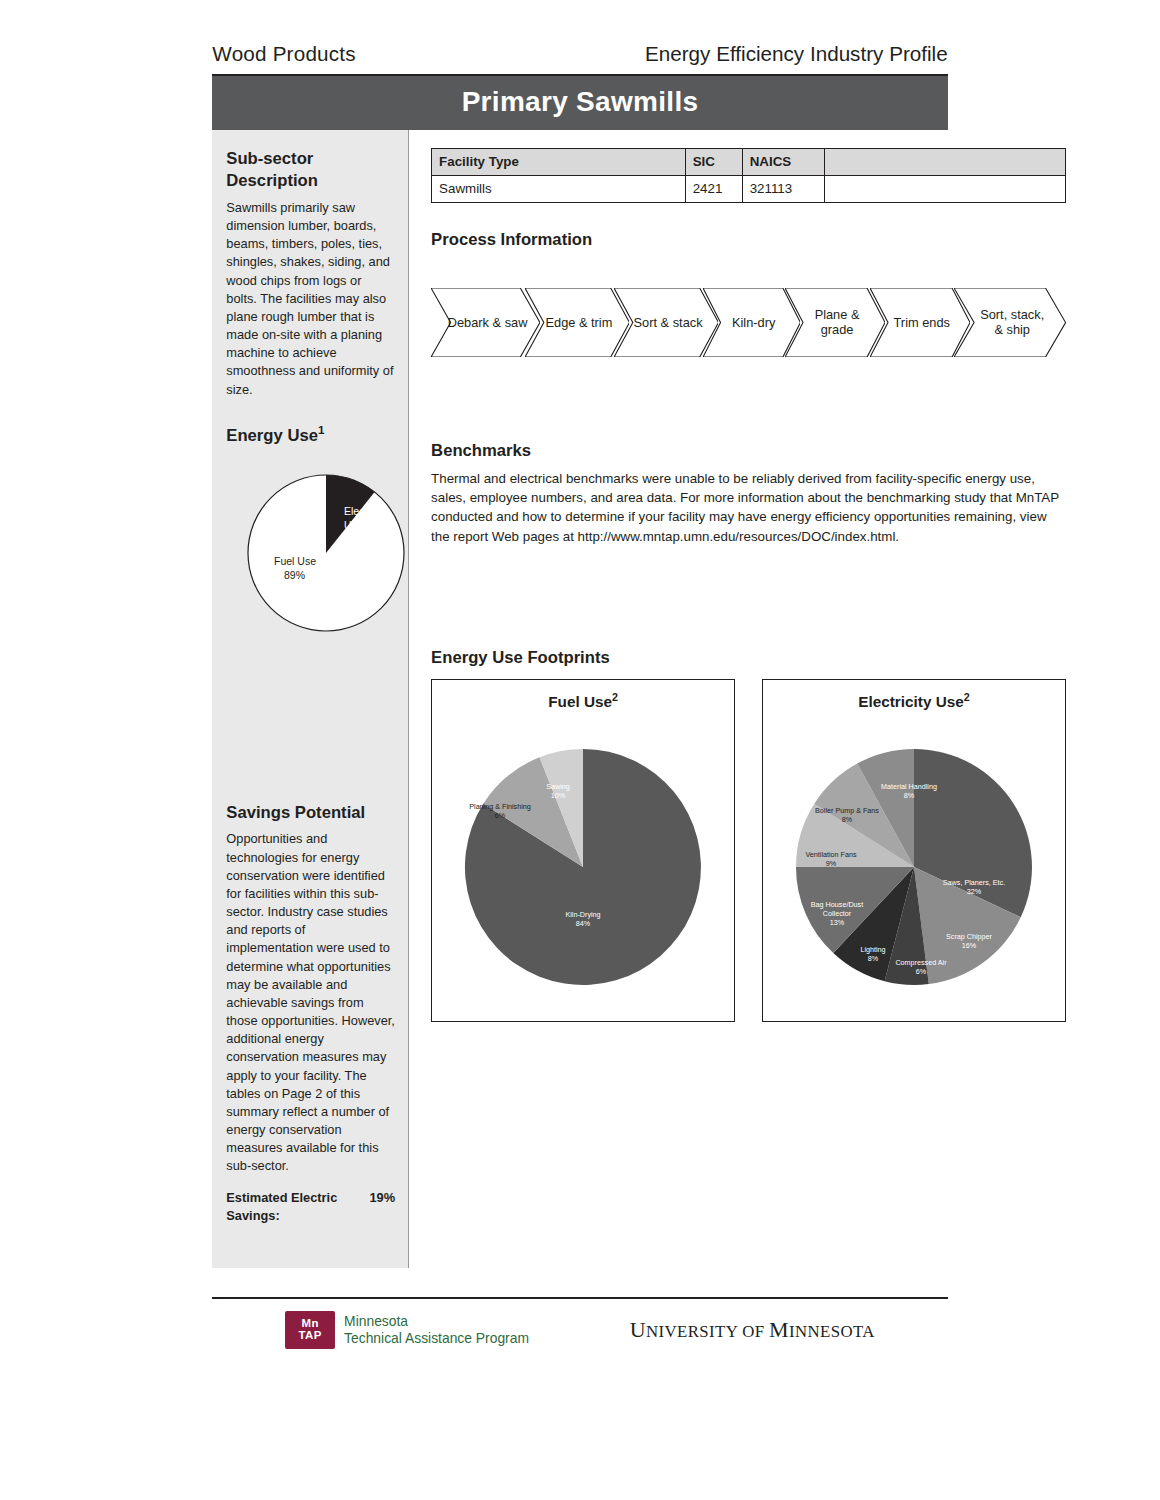Wood Products
Energy Efficiency Industry Profile
Primary Sawmills
Sub-sector Description
Sawmills primarily saw dimension lumber, boards, beams, timbers, poles, ties, shingles, shakes, siding, and wood chips from logs or bolts. The facilities may also plane rough lumber that is made on-site with a planing machine to achieve smoothness and uniformity of size.
Energy Use1
Electrical Use 11% Fuel Use 89%
Savings Potential
Opportunities and technologies for energy conservation were identified for facilities within this sub-sector. Industry case studies and reports of implementation were used to determine what opportunities may be available and achievable savings from those opportunities. However, additional energy conservation measures may apply to your facility. The tables on Page 2 of this summary reflect a number of energy conservation measures available for this sub-sector.
Estimated Electric Savings: 19%
| Facility Type | SIC | NAICS | |
| --- | --- | --- | --- |
| Sawmills | 2421 | 321113 | |
Process Information
Debark & saw
Edge & trim
Sort & stack
Kiln-dry
Plane &
grade
Trim ends
Sort, stack,
& ship
Benchmarks
Thermal and electrical benchmarks were unable to be reliably derived from facility-specific energy use, sales, employee numbers, and area data. For more information about the benchmarking study that MnTAP conducted and how to determine if your facility may have energy efficiency opportunities remaining, view the report Web pages at http://www.mntap.umn.edu/resources/DOC/index.html.
Energy Use Footprints
Fuel Use2
Kiln-Drying 84% Sawing 10% Planing & Finishing 6%
Electricity Use2
Saws, Planers, Etc. 32% Scrap Chipper 16% Compressed Air 6% Lighting 8% Bag House/Dust Collector 13% Ventilation Fans 9% Boiler Pump & Fans 8% Material Handling 8%
Mn
TAP
Minnesota
Technical Assistance Program
UNIVERSITY OF MINNESOTA